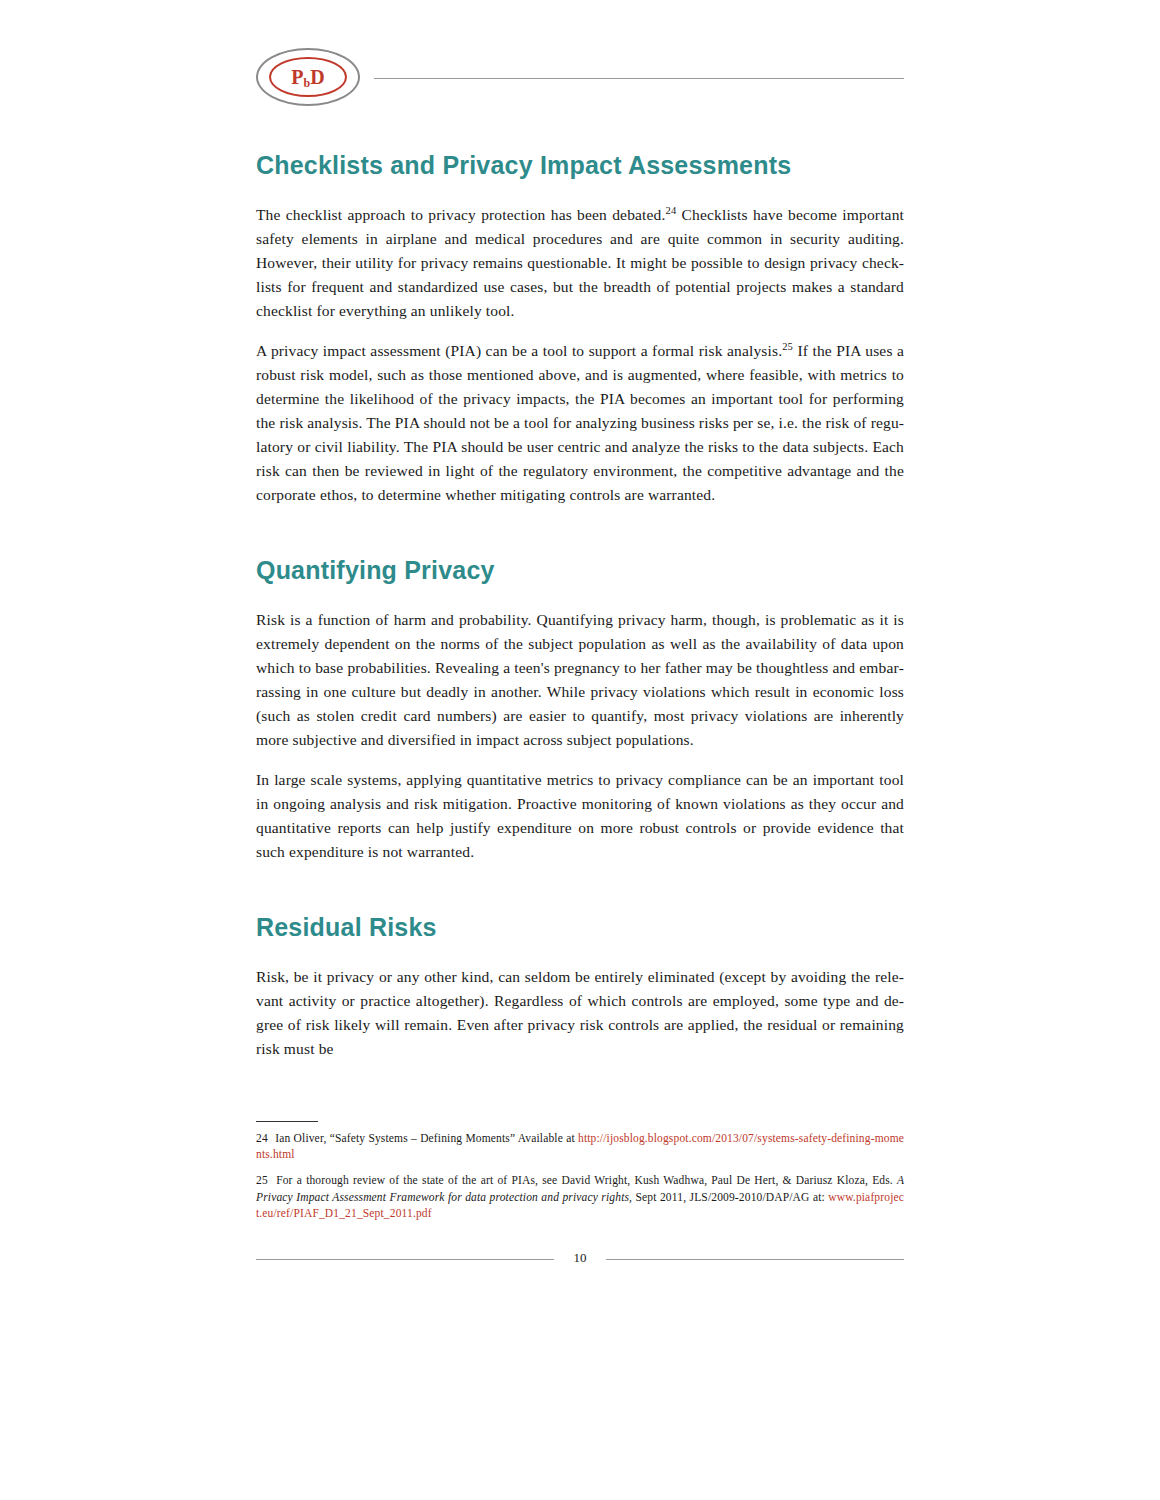PbD
Checklists and Privacy Impact Assessments
The checklist approach to privacy protection has been debated.24 Checklists have become important safety elements in airplane and medical procedures and are quite common in security auditing. However, their utility for privacy remains questionable. It might be possible to design privacy checklists for frequent and standardized use cases, but the breadth of potential projects makes a standard checklist for everything an unlikely tool.
A privacy impact assessment (PIA) can be a tool to support a formal risk analysis.25 If the PIA uses a robust risk model, such as those mentioned above, and is augmented, where feasible, with metrics to determine the likelihood of the privacy impacts, the PIA becomes an important tool for performing the risk analysis. The PIA should not be a tool for analyzing business risks per se, i.e. the risk of regulatory or civil liability. The PIA should be user centric and analyze the risks to the data subjects. Each risk can then be reviewed in light of the regulatory environment, the competitive advantage and the corporate ethos, to determine whether mitigating controls are warranted.
Quantifying Privacy
Risk is a function of harm and probability. Quantifying privacy harm, though, is problematic as it is extremely dependent on the norms of the subject population as well as the availability of data upon which to base probabilities. Revealing a teen's pregnancy to her father may be thoughtless and embarrassing in one culture but deadly in another. While privacy violations which result in economic loss (such as stolen credit card numbers) are easier to quantify, most privacy violations are inherently more subjective and diversified in impact across subject populations.
In large scale systems, applying quantitative metrics to privacy compliance can be an important tool in ongoing analysis and risk mitigation. Proactive monitoring of known violations as they occur and quantitative reports can help justify expenditure on more robust controls or provide evidence that such expenditure is not warranted.
Residual Risks
Risk, be it privacy or any other kind, can seldom be entirely eliminated (except by avoiding the relevant activity or practice altogether). Regardless of which controls are employed, some type and degree of risk likely will remain. Even after privacy risk controls are applied, the residual or remaining risk must be
24 Ian Oliver, “Safety Systems – Defining Moments” Available at http://ijosblog.blogspot.com/2013/07/systems-safety-defining-moments.html
25 For a thorough review of the state of the art of PIAs, see David Wright, Kush Wadhwa, Paul De Hert, & Dariusz Kloza, Eds. A Privacy Impact Assessment Framework for data protection and privacy rights, Sept 2011, JLS/2009-2010/DAP/AG at: www.piafproject.eu/ref/PIAF_D1_21_Sept_2011.pdf
10